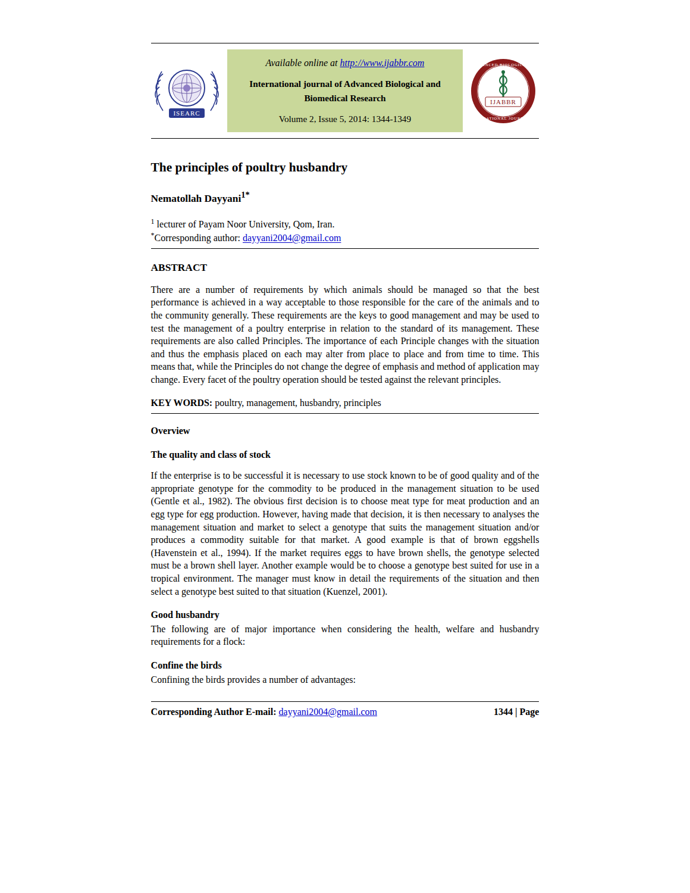ISEARC
Available online at http://www.ijabbr.com
International journal of Advanced Biological and Biomedical Research
Volume 2, Issue 5, 2014: 1344-1349
IJABBR ADVANCED BIOLOGICAL & INTERNATIONAL JOURNAL OF
The principles of poultry husbandry
Nematollah Dayyani1*
1 lecturer of Payam Noor University, Qom, Iran.
*Corresponding author: dayyani2004@gmail.com
ABSTRACT
There are a number of requirements by which animals should be managed so that the best performance is achieved in a way acceptable to those responsible for the care of the animals and to the community generally. These requirements are the keys to good management and may be used to test the management of a poultry enterprise in relation to the standard of its management. These requirements are also called Principles. The importance of each Principle changes with the situation and thus the emphasis placed on each may alter from place to place and from time to time. This means that, while the Principles do not change the degree of emphasis and method of application may change. Every facet of the poultry operation should be tested against the relevant principles.
KEY WORDS: poultry, management, husbandry, principles
Overview
The quality and class of stock
If the enterprise is to be successful it is necessary to use stock known to be of good quality and of the appropriate genotype for the commodity to be produced in the management situation to be used (Gentle et al., 1982). The obvious first decision is to choose meat type for meat production and an egg type for egg production. However, having made that decision, it is then necessary to analyses the management situation and market to select a genotype that suits the management situation and/or produces a commodity suitable for that market. A good example is that of brown eggshells (Havenstein et al., 1994). If the market requires eggs to have brown shells, the genotype selected must be a brown shell layer. Another example would be to choose a genotype best suited for use in a tropical environment. The manager must know in detail the requirements of the situation and then select a genotype best suited to that situation (Kuenzel, 2001).
Good husbandry
The following are of major importance when considering the health, welfare and husbandry requirements for a flock:
Confine the birds
Confining the birds provides a number of advantages:
Corresponding Author E-mail: dayyani2004@gmail.com
1344 | Page